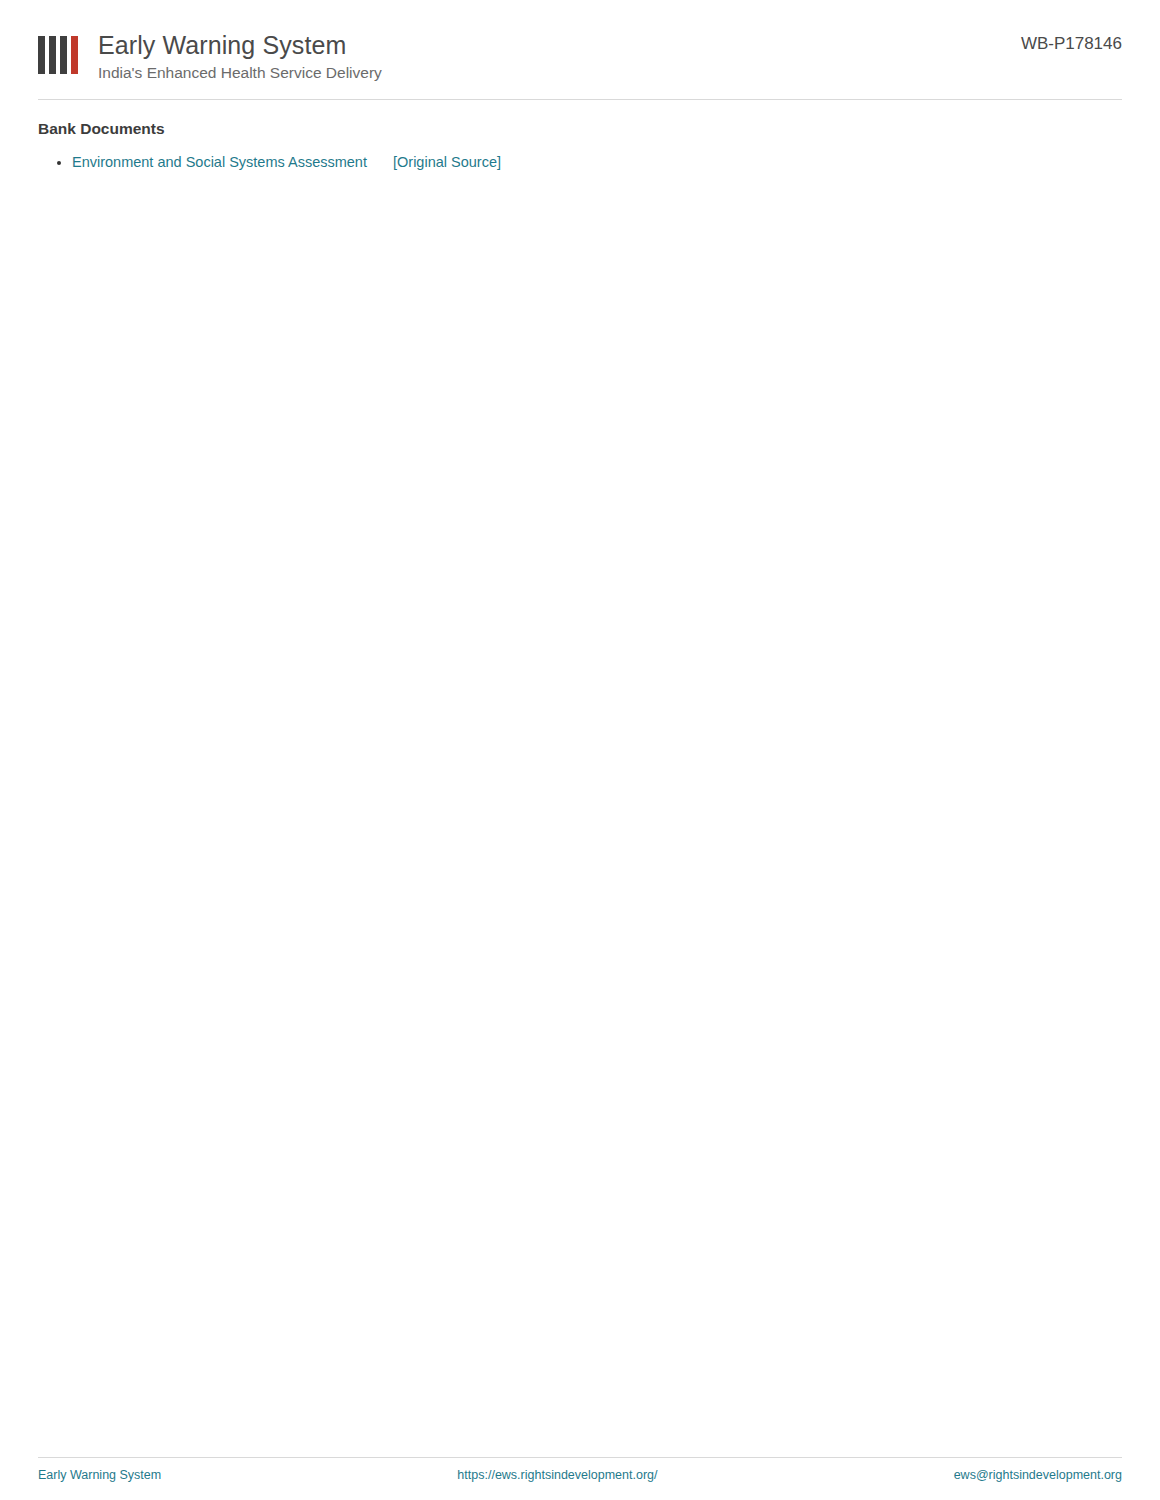Early Warning System
India's Enhanced Health Service Delivery
WB-P178146
Bank Documents
Environment and Social Systems Assessment [Original Source]
Early Warning System
https://ews.rightsindevelopment.org/
ews@rightsindevelopment.org